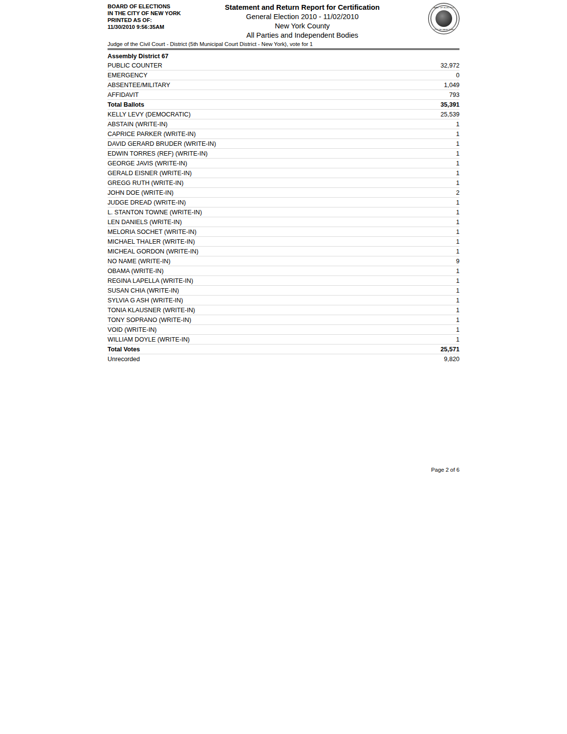BOARD OF ELECTIONS
IN THE CITY OF NEW YORK
PRINTED AS OF:
11/30/2010 9:56:35AM
Statement and Return Report for Certification
General Election 2010 - 11/02/2010
New York County
All Parties and Independent Bodies
BOARD OF ELECTIONS CITY OF NEW YORK
Judge of the Civil Court - District (5th Municipal Court District - New York), vote for 1
Assembly District 67
| PUBLIC COUNTER | 32,972 |
| EMERGENCY | 0 |
| ABSENTEE/MILITARY | 1,049 |
| AFFIDAVIT | 793 |
| Total Ballots | 35,391 |
| KELLY LEVY (DEMOCRATIC) | 25,539 |
| ABSTAIN (WRITE-IN) | 1 |
| CAPRICE PARKER (WRITE-IN) | 1 |
| DAVID GERARD BRUDER (WRITE-IN) | 1 |
| EDWIN TORRES (REF) (WRITE-IN) | 1 |
| GEORGE JAVIS (WRITE-IN) | 1 |
| GERALD EISNER (WRITE-IN) | 1 |
| GREGG RUTH (WRITE-IN) | 1 |
| JOHN DOE (WRITE-IN) | 2 |
| JUDGE DREAD (WRITE-IN) | 1 |
| L. STANTON TOWNE (WRITE-IN) | 1 |
| LEN DANIELS (WRITE-IN) | 1 |
| MELORIA SOCHET (WRITE-IN) | 1 |
| MICHAEL THALER (WRITE-IN) | 1 |
| MICHEAL GORDON (WRITE-IN) | 1 |
| NO NAME (WRITE-IN) | 9 |
| OBAMA (WRITE-IN) | 1 |
| REGINA LAPELLA (WRITE-IN) | 1 |
| SUSAN CHIA (WRITE-IN) | 1 |
| SYLVIA G ASH (WRITE-IN) | 1 |
| TONIA KLAUSNER (WRITE-IN) | 1 |
| TONY SOPRANO (WRITE-IN) | 1 |
| VOID (WRITE-IN) | 1 |
| WILLIAM DOYLE (WRITE-IN) | 1 |
| Total Votes | 25,571 |
| Unrecorded | 9,820 |
Page 2 of 6